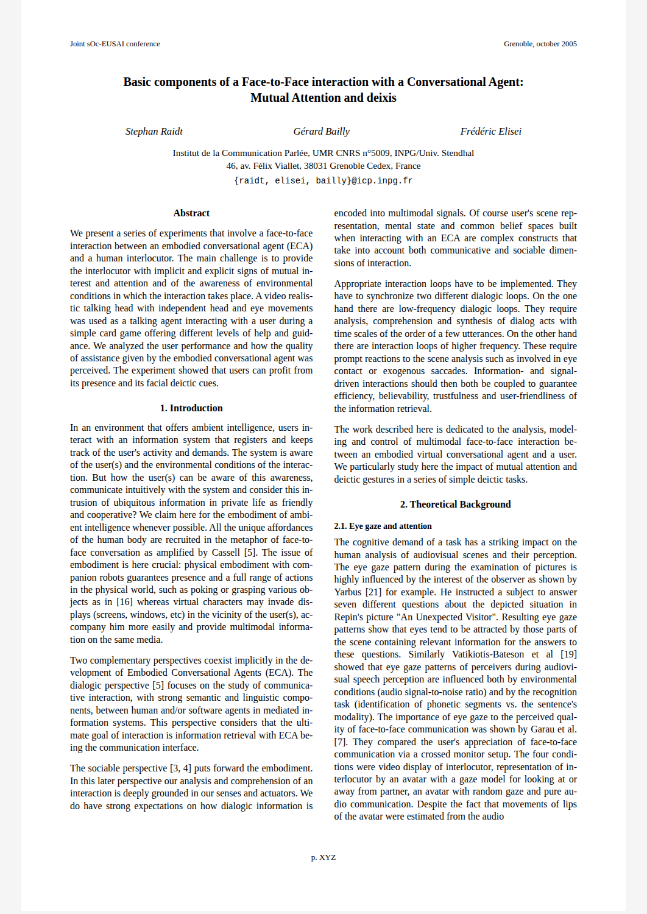Joint sOc-EUSAI conference Grenoble, october 2005
Basic components of a Face-to-Face interaction with a Conversational Agent:
Mutual Attention and deixis
Stephan Raidt Gérard Bailly Frédéric Elisei
Institut de la Communication Parlée, UMR CNRS n°5009, INPG/Univ. Stendhal
46, av. Félix Viallet, 38031 Grenoble Cedex, France
{raidt, elisei, bailly}@icp.inpg.fr
Abstract
We present a series of experiments that involve a face-to-face interaction between an embodied conversational agent (ECA) and a human interlocutor. The main challenge is to provide the interlocutor with implicit and explicit signs of mutual interest and attention and of the awareness of environmental conditions in which the interaction takes place. A video realistic talking head with independent head and eye movements was used as a talking agent interacting with a user during a simple card game offering different levels of help and guidance. We analyzed the user performance and how the quality of assistance given by the embodied conversational agent was perceived. The experiment showed that users can profit from its presence and its facial deictic cues.
1. Introduction
In an environment that offers ambient intelligence, users interact with an information system that registers and keeps track of the user's activity and demands. The system is aware of the user(s) and the environmental conditions of the interaction. But how the user(s) can be aware of this awareness, communicate intuitively with the system and consider this intrusion of ubiquitous information in private life as friendly and cooperative? We claim here for the embodiment of ambient intelligence whenever possible. All the unique affordances of the human body are recruited in the metaphor of face-to-face conversation as amplified by Cassell [5]. The issue of embodiment is here crucial: physical embodiment with companion robots guarantees presence and a full range of actions in the physical world, such as poking or grasping various objects as in [16] whereas virtual characters may invade displays (screens, windows, etc) in the vicinity of the user(s), accompany him more easily and provide multimodal information on the same media.
Two complementary perspectives coexist implicitly in the development of Embodied Conversational Agents (ECA). The dialogic perspective [5] focuses on the study of communicative interaction, with strong semantic and linguistic components, between human and/or software agents in mediated information systems. This perspective considers that the ultimate goal of interaction is information retrieval with ECA being the communication interface.
The sociable perspective [3, 4] puts forward the embodiment. In this later perspective our analysis and comprehension of an interaction is deeply grounded in our senses and actuators. We do have strong expectations on how dialogic information is encoded into multimodal signals. Of course user's scene representation, mental state and common belief spaces built when interacting with an ECA are complex constructs that take into account both communicative and sociable dimensions of interaction.
Appropriate interaction loops have to be implemented. They have to synchronize two different dialogic loops. On the one hand there are low-frequency dialogic loops. They require analysis, comprehension and synthesis of dialog acts with time scales of the order of a few utterances. On the other hand there are interaction loops of higher frequency. These require prompt reactions to the scene analysis such as involved in eye contact or exogenous saccades. Information- and signal-driven interactions should then both be coupled to guarantee efficiency, believability, trustfulness and user-friendliness of the information retrieval.
The work described here is dedicated to the analysis, modeling and control of multimodal face-to-face interaction between an embodied virtual conversational agent and a user. We particularly study here the impact of mutual attention and deictic gestures in a series of simple deictic tasks.
2. Theoretical Background
2.1. Eye gaze and attention
The cognitive demand of a task has a striking impact on the human analysis of audiovisual scenes and their perception. The eye gaze pattern during the examination of pictures is highly influenced by the interest of the observer as shown by Yarbus [21] for example. He instructed a subject to answer seven different questions about the depicted situation in Repin's picture "An Unexpected Visitor". Resulting eye gaze patterns show that eyes tend to be attracted by those parts of the scene containing relevant information for the answers to these questions. Similarly Vatikiotis-Bateson et al [19] showed that eye gaze patterns of perceivers during audiovisual speech perception are influenced both by environmental conditions (audio signal-to-noise ratio) and by the recognition task (identification of phonetic segments vs. the sentence's modality). The importance of eye gaze to the perceived quality of face-to-face communication was shown by Garau et al. [7]. They compared the user's appreciation of face-to-face communication via a crossed monitor setup. The four conditions were video display of interlocutor, representation of interlocutor by an avatar with a gaze model for looking at or away from partner, an avatar with random gaze and pure audio communication. Despite the fact that movements of lips of the avatar were estimated from the audio
p. XYZ